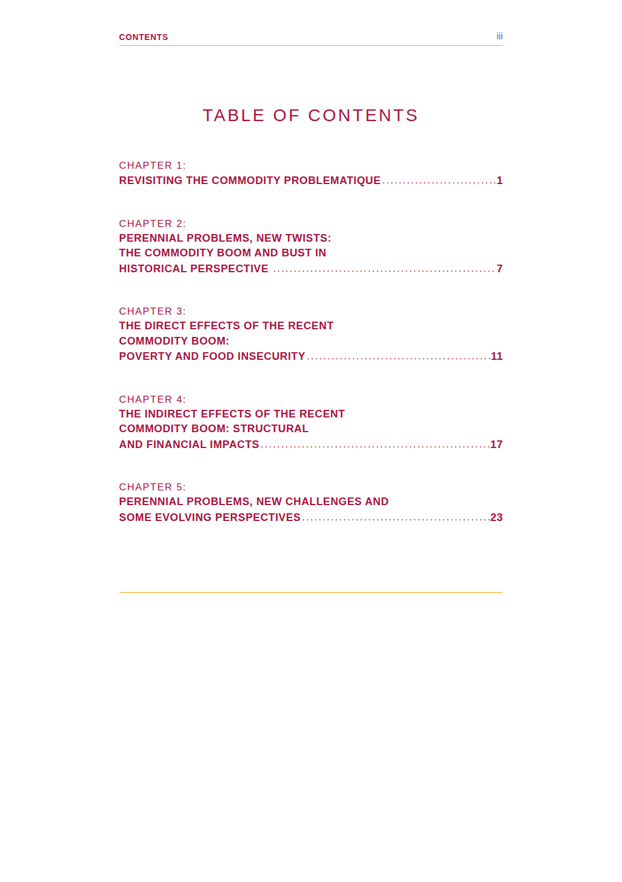CONTENTS iii
TABLE OF CONTENTS
CHAPTER 1:
REVISITING THE COMMODITY PROBLEMATIQUE ................................................................................................... 1
CHAPTER 2:
PERENNIAL PROBLEMS, NEW TWISTS:
THE COMMODITY BOOM AND BUST IN
HISTORICAL PERSPECTIVE ................................................................................................... 7
CHAPTER 3:
THE DIRECT EFFECTS OF THE RECENT
COMMODITY BOOM:
POVERTY AND FOOD INSECURITY ................................................................................................... 11
CHAPTER 4:
THE INDIRECT EFFECTS OF THE RECENT
COMMODITY BOOM: STRUCTURAL
AND FINANCIAL IMPACTS ................................................................................................... 17
CHAPTER 5:
PERENNIAL PROBLEMS, NEW CHALLENGES AND
SOME EVOLVING PERSPECTIVES ................................................................................................... 23